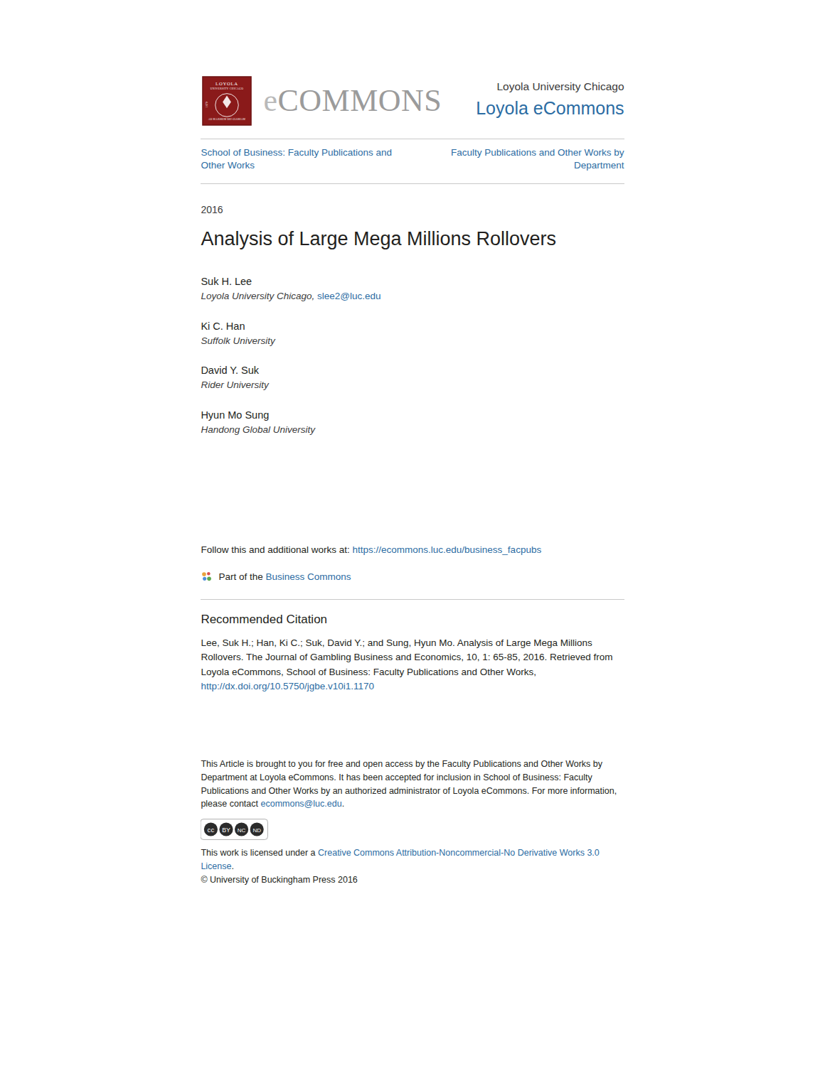LOYOLA UNIVERSITY CHICAGO AD MAJOREM DEI GLORIAM 1870
e COMMONS
Loyola University Chicago
Loyola eCommons
School of Business: Faculty Publications and Other Works
Faculty Publications and Other Works by Department
2016
Analysis of Large Mega Millions Rollovers
Suk H. Lee
Loyola University Chicago, slee2@luc.edu
Ki C. Han
Suffolk University
David Y. Suk
Rider University
Hyun Mo Sung
Handong Global University
Follow this and additional works at: https://ecommons.luc.edu/business_facpubs
Part of the Business Commons
Recommended Citation
Lee, Suk H.; Han, Ki C.; Suk, David Y.; and Sung, Hyun Mo. Analysis of Large Mega Millions Rollovers. The Journal of Gambling Business and Economics, 10, 1: 65-85, 2016. Retrieved from Loyola eCommons, School of Business: Faculty Publications and Other Works, http://dx.doi.org/10.5750/jgbe.v10i1.1170
This Article is brought to you for free and open access by the Faculty Publications and Other Works by Department at Loyola eCommons. It has been accepted for inclusion in School of Business: Faculty Publications and Other Works by an authorized administrator of Loyola eCommons. For more information, please contact ecommons@luc.edu.
cc BY NC ND
This work is licensed under a Creative Commons Attribution-Noncommercial-No Derivative Works 3.0 License.
© University of Buckingham Press 2016